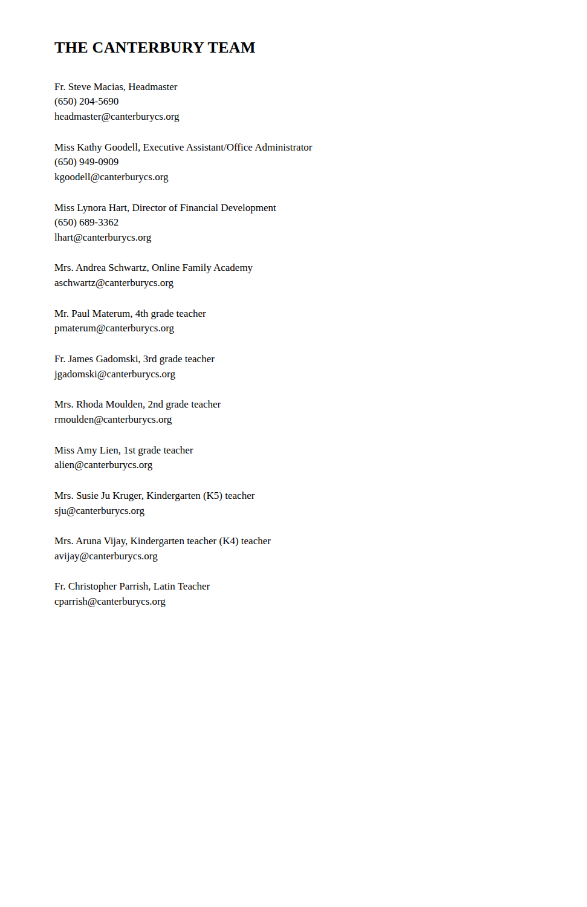THE CANTERBURY TEAM
Fr. Steve Macias, Headmaster
(650) 204-5690
headmaster@canterburycs.org
Miss Kathy Goodell, Executive Assistant/Office Administrator
(650) 949-0909
kgoodell@canterburycs.org
Miss Lynora Hart, Director of Financial Development
(650) 689-3362
lhart@canterburycs.org
Mrs. Andrea Schwartz, Online Family Academy
aschwartz@canterburycs.org
Mr. Paul Materum, 4th grade teacher
pmaterum@canterburycs.org
Fr. James Gadomski, 3rd grade teacher
jgadomski@canterburycs.org
Mrs. Rhoda Moulden, 2nd grade teacher
rmoulden@canterburycs.org
Miss Amy Lien, 1st grade teacher
alien@canterburycs.org
Mrs. Susie Ju Kruger, Kindergarten (K5) teacher
sju@canterburycs.org
Mrs. Aruna Vijay, Kindergarten teacher (K4) teacher
avijay@canterburycs.org
Fr. Christopher Parrish, Latin Teacher
cparrish@canterburycs.org